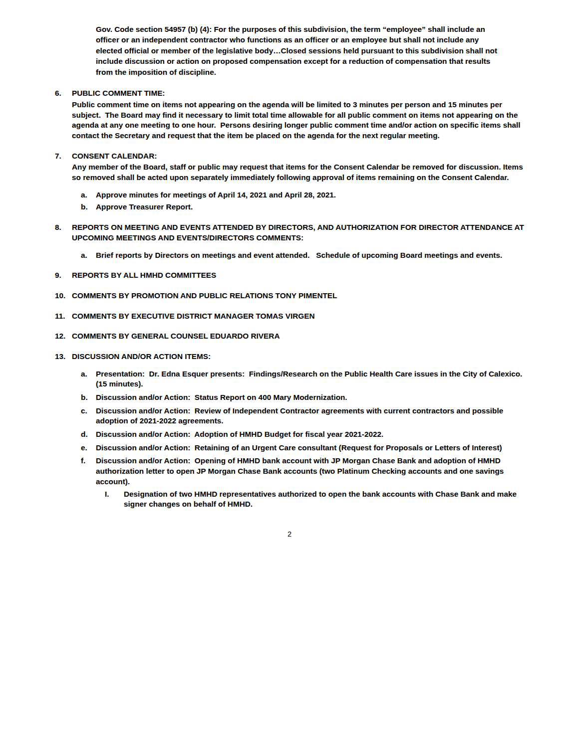Gov. Code section 54957 (b) (4): For the purposes of this subdivision, the term “employee” shall include an officer or an independent contractor who functions as an officer or an employee but shall not include any elected official or member of the legislative body…Closed sessions held pursuant to this subdivision shall not include discussion or action on proposed compensation except for a reduction of compensation that results from the imposition of discipline.
Public Comment Time:
Public comment time on items not appearing on the agenda will be limited to 3 minutes per person and 15 minutes per subject. The Board may find it necessary to limit total time allowable for all public comment on items not appearing on the agenda at any one meeting to one hour. Persons desiring longer public comment time and/or action on specific items shall contact the Secretary and request that the item be placed on the agenda for the next regular meeting.
Consent Calendar:
Any member of the Board, staff or public may request that items for the Consent Calendar be removed for discussion. Items so removed shall be acted upon separately immediately following approval of items remaining on the Consent Calendar.
Approve minutes for meetings of April 14, 2021 and April 28, 2021.
Approve Treasurer Report.
Reports on Meeting and Events Attended by Directors, and Authorization for Director Attendance at Upcoming Meetings and Events/Directors Comments:
Brief reports by Directors on meetings and event attended. Schedule of upcoming Board meetings and events.
Reports by all HMHD Committees
Comments by Promotion and Public Relations Tony Pimentel
Comments by Executive District Manager Tomas Virgen
Comments by General Counsel Eduardo Rivera
Discussion and/or Action Items:
Presentation: Dr. Edna Esquer presents: Findings/Research on the Public Health Care issues in the City of Calexico. (15 minutes).
Discussion and/or Action: Status Report on 400 Mary Modernization.
Discussion and/or Action: Review of Independent Contractor agreements with current contractors and possible adoption of 2021-2022 agreements.
Discussion and/or Action: Adoption of HMHD Budget for fiscal year 2021-2022.
Discussion and/or Action: Retaining of an Urgent Care consultant (Request for Proposals or Letters of Interest)
Discussion and/or Action: Opening of HMHD bank account with JP Morgan Chase Bank and adoption of HMHD authorization letter to open JP Morgan Chase Bank accounts (two Platinum Checking accounts and one savings account).
Designation of two HMHD representatives authorized to open the bank accounts with Chase Bank and make signer changes on behalf of HMHD.
2